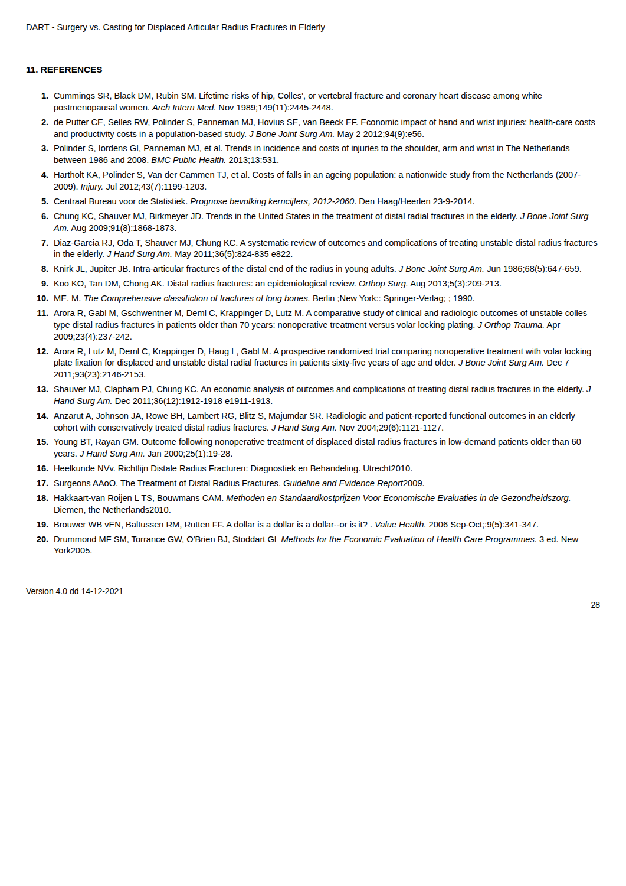DART - Surgery vs. Casting for Displaced Articular Radius Fractures in Elderly
11. REFERENCES
1. Cummings SR, Black DM, Rubin SM. Lifetime risks of hip, Colles', or vertebral fracture and coronary heart disease among white postmenopausal women. Arch Intern Med. Nov 1989;149(11):2445-2448.
2. de Putter CE, Selles RW, Polinder S, Panneman MJ, Hovius SE, van Beeck EF. Economic impact of hand and wrist injuries: health-care costs and productivity costs in a population-based study. J Bone Joint Surg Am. May 2 2012;94(9):e56.
3. Polinder S, Iordens GI, Panneman MJ, et al. Trends in incidence and costs of injuries to the shoulder, arm and wrist in The Netherlands between 1986 and 2008. BMC Public Health. 2013;13:531.
4. Hartholt KA, Polinder S, Van der Cammen TJ, et al. Costs of falls in an ageing population: a nationwide study from the Netherlands (2007-2009). Injury. Jul 2012;43(7):1199-1203.
5. Centraal Bureau voor de Statistiek. Prognose bevolking kerncijfers, 2012-2060. Den Haag/Heerlen 23-9-2014.
6. Chung KC, Shauver MJ, Birkmeyer JD. Trends in the United States in the treatment of distal radial fractures in the elderly. J Bone Joint Surg Am. Aug 2009;91(8):1868-1873.
7. Diaz-Garcia RJ, Oda T, Shauver MJ, Chung KC. A systematic review of outcomes and complications of treating unstable distal radius fractures in the elderly. J Hand Surg Am. May 2011;36(5):824-835 e822.
8. Knirk JL, Jupiter JB. Intra-articular fractures of the distal end of the radius in young adults. J Bone Joint Surg Am. Jun 1986;68(5):647-659.
9. Koo KO, Tan DM, Chong AK. Distal radius fractures: an epidemiological review. Orthop Surg. Aug 2013;5(3):209-213.
10. ME. M. The Comprehensive classifiction of fractures of long bones. Berlin ;New York:: Springer-Verlag; ; 1990.
11. Arora R, Gabl M, Gschwentner M, Deml C, Krappinger D, Lutz M. A comparative study of clinical and radiologic outcomes of unstable colles type distal radius fractures in patients older than 70 years: nonoperative treatment versus volar locking plating. J Orthop Trauma. Apr 2009;23(4):237-242.
12. Arora R, Lutz M, Deml C, Krappinger D, Haug L, Gabl M. A prospective randomized trial comparing nonoperative treatment with volar locking plate fixation for displaced and unstable distal radial fractures in patients sixty-five years of age and older. J Bone Joint Surg Am. Dec 7 2011;93(23):2146-2153.
13. Shauver MJ, Clapham PJ, Chung KC. An economic analysis of outcomes and complications of treating distal radius fractures in the elderly. J Hand Surg Am. Dec 2011;36(12):1912-1918 e1911-1913.
14. Anzarut A, Johnson JA, Rowe BH, Lambert RG, Blitz S, Majumdar SR. Radiologic and patient-reported functional outcomes in an elderly cohort with conservatively treated distal radius fractures. J Hand Surg Am. Nov 2004;29(6):1121-1127.
15. Young BT, Rayan GM. Outcome following nonoperative treatment of displaced distal radius fractures in low-demand patients older than 60 years. J Hand Surg Am. Jan 2000;25(1):19-28.
16. Heelkunde NVv. Richtlijn Distale Radius Fracturen: Diagnostiek en Behandeling. Utrecht2010.
17. Surgeons AAoO. The Treatment of Distal Radius Fractures. Guideline and Evidence Report2009.
18. Hakkaart-van Roijen L TS, Bouwmans CAM. Methoden en Standaardkostprijzen Voor Economische Evaluaties in de Gezondheidszorg. Diemen, the Netherlands2010.
19. Brouwer WB vEN, Baltussen RM, Rutten FF. A dollar is a dollar is a dollar--or is it? . Value Health. 2006 Sep-Oct;:9(5):341-347.
20. Drummond MF SM, Torrance GW, O'Brien BJ, Stoddart GL Methods for the Economic Evaluation of Health Care Programmes. 3 ed. New York2005.
Version 4.0 dd 14-12-2021 28